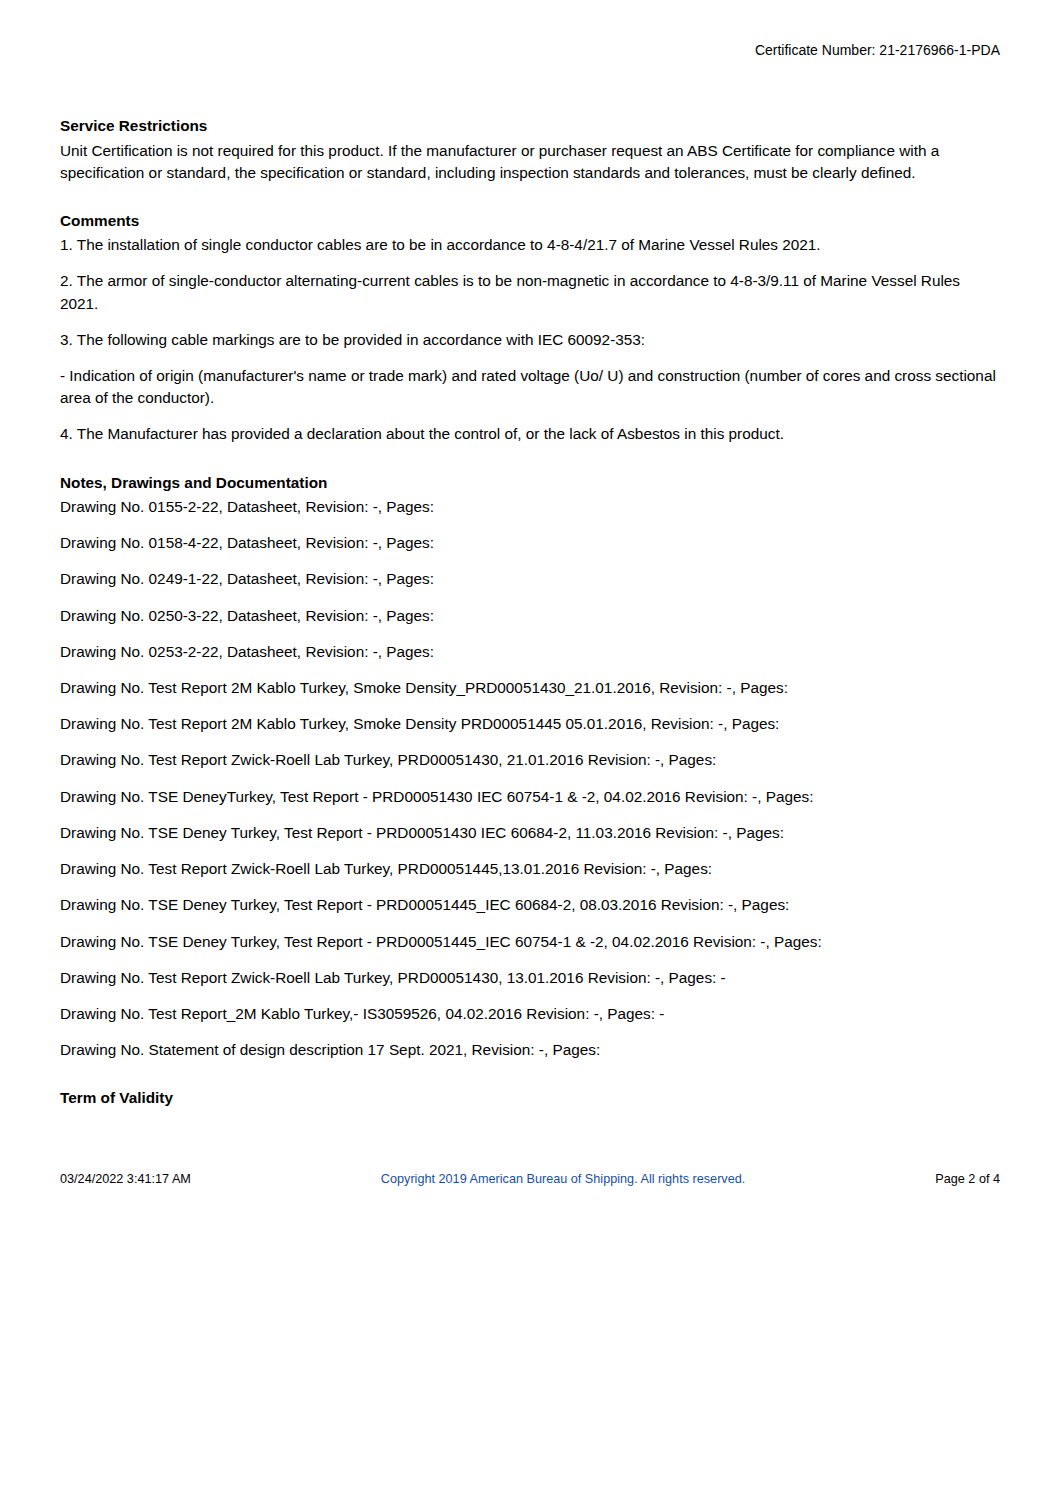Certificate Number: 21-2176966-1-PDA
Service Restrictions
Unit Certification is not required for this product. If the manufacturer or purchaser request an ABS Certificate for compliance with a specification or standard, the specification or standard, including inspection standards and tolerances, must be clearly defined.
Comments
1. The installation of single conductor cables are to be in accordance to 4-8-4/21.7 of Marine Vessel Rules 2021.
2. The armor of single-conductor alternating-current cables is to be non-magnetic in accordance to 4-8-3/9.11 of Marine Vessel Rules 2021.
3. The following cable markings are to be provided in accordance with IEC 60092-353:
- Indication of origin (manufacturer's name or trade mark) and rated voltage (Uo/ U) and construction (number of cores and cross sectional area of the conductor).
4. The Manufacturer has provided a declaration about the control of, or the lack of Asbestos in this product.
Notes, Drawings and Documentation
Drawing No. 0155-2-22, Datasheet, Revision: -, Pages:
Drawing No. 0158-4-22, Datasheet, Revision: -, Pages:
Drawing No. 0249-1-22, Datasheet, Revision: -, Pages:
Drawing No. 0250-3-22, Datasheet, Revision: -, Pages:
Drawing No. 0253-2-22, Datasheet, Revision: -, Pages:
Drawing No. Test Report 2M Kablo Turkey, Smoke Density_PRD00051430_21.01.2016, Revision: -, Pages:
Drawing No. Test Report 2M Kablo Turkey, Smoke Density PRD00051445 05.01.2016, Revision: -, Pages:
Drawing No. Test Report Zwick-Roell Lab Turkey, PRD00051430, 21.01.2016 Revision: -, Pages:
Drawing No. TSE DeneyTurkey, Test Report - PRD00051430 IEC 60754-1 & -2, 04.02.2016 Revision: -, Pages:
Drawing No. TSE Deney Turkey, Test Report - PRD00051430 IEC 60684-2, 11.03.2016 Revision: -, Pages:
Drawing No. Test Report Zwick-Roell Lab Turkey, PRD00051445,13.01.2016 Revision: -, Pages:
Drawing No. TSE Deney Turkey, Test Report - PRD00051445_IEC 60684-2, 08.03.2016 Revision: -, Pages:
Drawing No. TSE Deney Turkey, Test Report - PRD00051445_IEC 60754-1 & -2, 04.02.2016 Revision: -, Pages:
Drawing No. Test Report Zwick-Roell Lab Turkey, PRD00051430, 13.01.2016 Revision: -, Pages: -
Drawing No. Test Report_2M Kablo Turkey,- IS3059526, 04.02.2016 Revision: -, Pages: -
Drawing No. Statement of design description 17 Sept. 2021, Revision: -, Pages:
Term of Validity
03/24/2022 3:41:17 AM
Copyright 2019 American Bureau of Shipping. All rights reserved.
Page 2 of 4